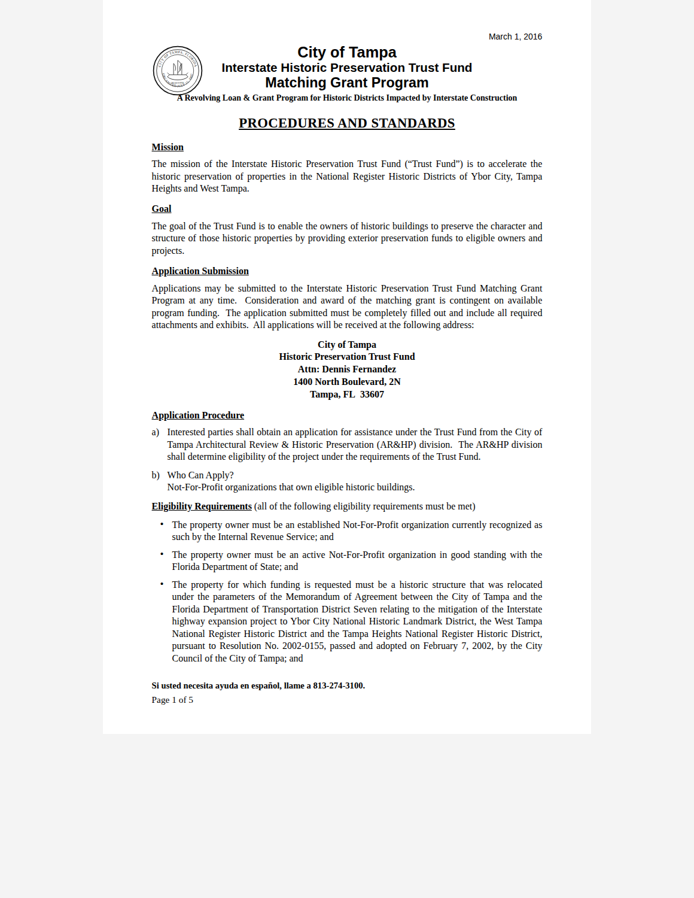March 1, 2016
CITY OF TAMPA, FLORIDA ORGANIZED JULY 15, 1887 MASCOTTE
City of Tampa
Interstate Historic Preservation Trust Fund
Matching Grant Program
A Revolving Loan & Grant Program for Historic Districts Impacted by Interstate Construction
PROCEDURES AND STANDARDS
Mission
The mission of the Interstate Historic Preservation Trust Fund (“Trust Fund”) is to accelerate the historic preservation of properties in the National Register Historic Districts of Ybor City, Tampa Heights and West Tampa.
Goal
The goal of the Trust Fund is to enable the owners of historic buildings to preserve the character and structure of those historic properties by providing exterior preservation funds to eligible owners and projects.
Application Submission
Applications may be submitted to the Interstate Historic Preservation Trust Fund Matching Grant Program at any time. Consideration and award of the matching grant is contingent on available program funding. The application submitted must be completely filled out and include all required attachments and exhibits. All applications will be received at the following address:
City of Tampa
Historic Preservation Trust Fund
Attn: Dennis Fernandez
1400 North Boulevard, 2N
Tampa, FL 33607
Application Procedure
a) Interested parties shall obtain an application for assistance under the Trust Fund from the City of Tampa Architectural Review & Historic Preservation (AR&HP) division. The AR&HP division shall determine eligibility of the project under the requirements of the Trust Fund.
b) Who Can Apply?
Not-For-Profit organizations that own eligible historic buildings.
Eligibility Requirements (all of the following eligibility requirements must be met)
The property owner must be an established Not-For-Profit organization currently recognized as such by the Internal Revenue Service; and
The property owner must be an active Not-For-Profit organization in good standing with the Florida Department of State; and
The property for which funding is requested must be a historic structure that was relocated under the parameters of the Memorandum of Agreement between the City of Tampa and the Florida Department of Transportation District Seven relating to the mitigation of the Interstate highway expansion project to Ybor City National Historic Landmark District, the West Tampa National Register Historic District and the Tampa Heights National Register Historic District, pursuant to Resolution No. 2002-0155, passed and adopted on February 7, 2002, by the City Council of the City of Tampa; and
Si usted necesita ayuda en español, llame a 813-274-3100.
Page 1 of 5